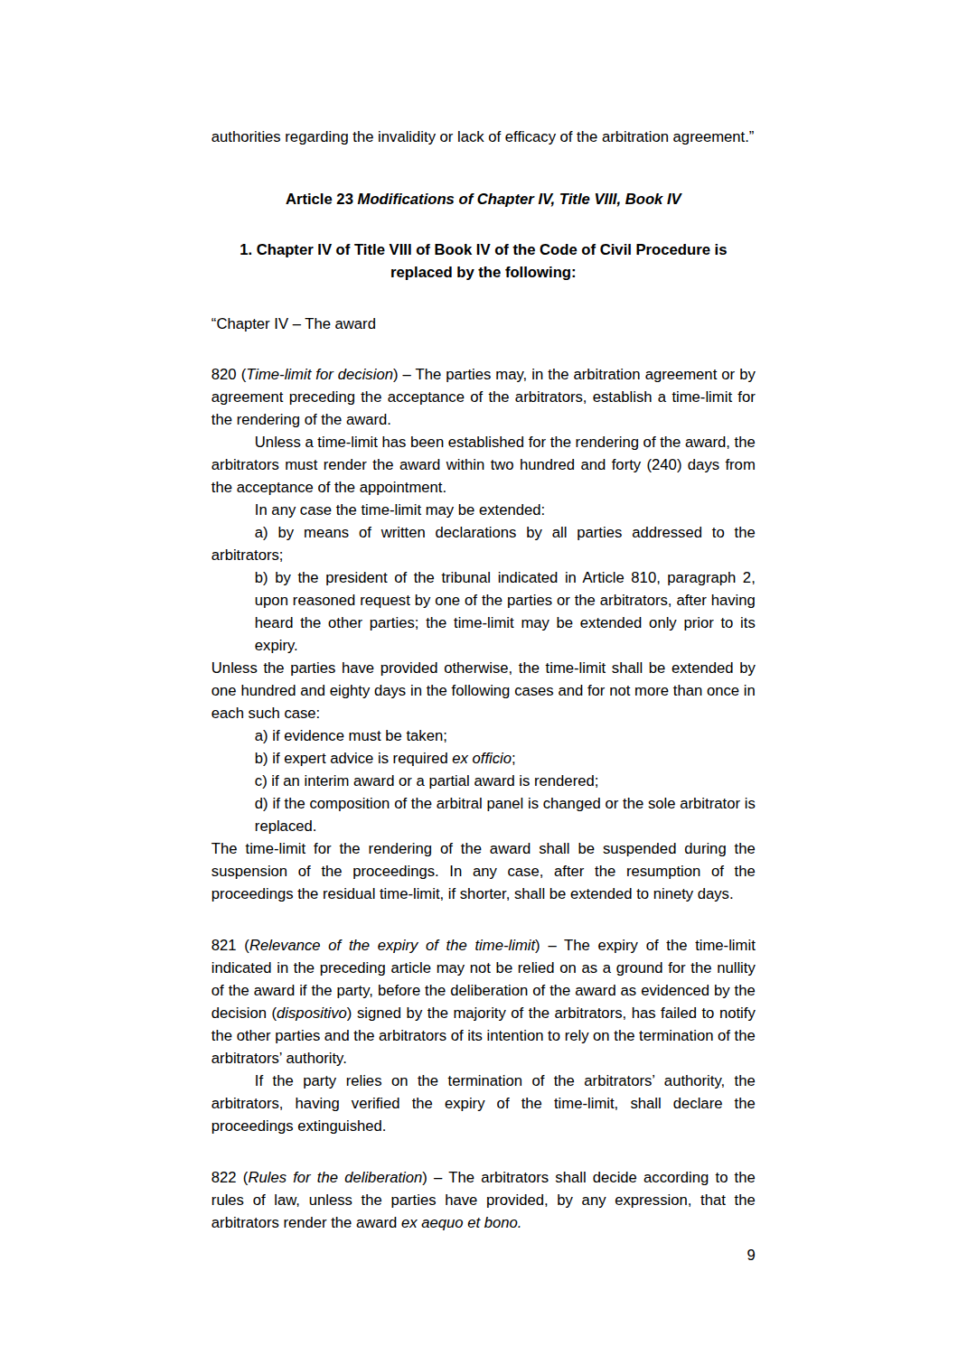authorities regarding the invalidity or lack of efficacy of the arbitration agreement.”
Article 23 Modifications of Chapter IV, Title VIII, Book IV
1. Chapter IV of Title VIII of Book IV of the Code of Civil Procedure is replaced by the following:
“Chapter IV – The award
820 (Time-limit for decision) – The parties may, in the arbitration agreement or by agreement preceding the acceptance of the arbitrators, establish a time-limit for the rendering of the award.
Unless a time-limit has been established for the rendering of the award, the arbitrators must render the award within two hundred and forty (240) days from the acceptance of the appointment.
In any case the time-limit may be extended:
a) by means of written declarations by all parties addressed to the arbitrators;
b) by the president of the tribunal indicated in Article 810, paragraph 2, upon reasoned request by one of the parties or the arbitrators, after having heard the other parties; the time-limit may be extended only prior to its expiry.
Unless the parties have provided otherwise, the time-limit shall be extended by one hundred and eighty days in the following cases and for not more than once in each such case:
a) if evidence must be taken;
b) if expert advice is required ex officio;
c) if an interim award or a partial award is rendered;
d) if the composition of the arbitral panel is changed or the sole arbitrator is replaced.
The time-limit for the rendering of the award shall be suspended during the suspension of the proceedings. In any case, after the resumption of the proceedings the residual time-limit, if shorter, shall be extended to ninety days.
821 (Relevance of the expiry of the time-limit) – The expiry of the time-limit indicated in the preceding article may not be relied on as a ground for the nullity of the award if the party, before the deliberation of the award as evidenced by the decision (dispositivo) signed by the majority of the arbitrators, has failed to notify the other parties and the arbitrators of its intention to rely on the termination of the arbitrators’ authority.
If the party relies on the termination of the arbitrators’ authority, the arbitrators, having verified the expiry of the time-limit, shall declare the proceedings extinguished.
822 (Rules for the deliberation) – The arbitrators shall decide according to the rules of law, unless the parties have provided, by any expression, that the arbitrators render the award ex aequo et bono.
9